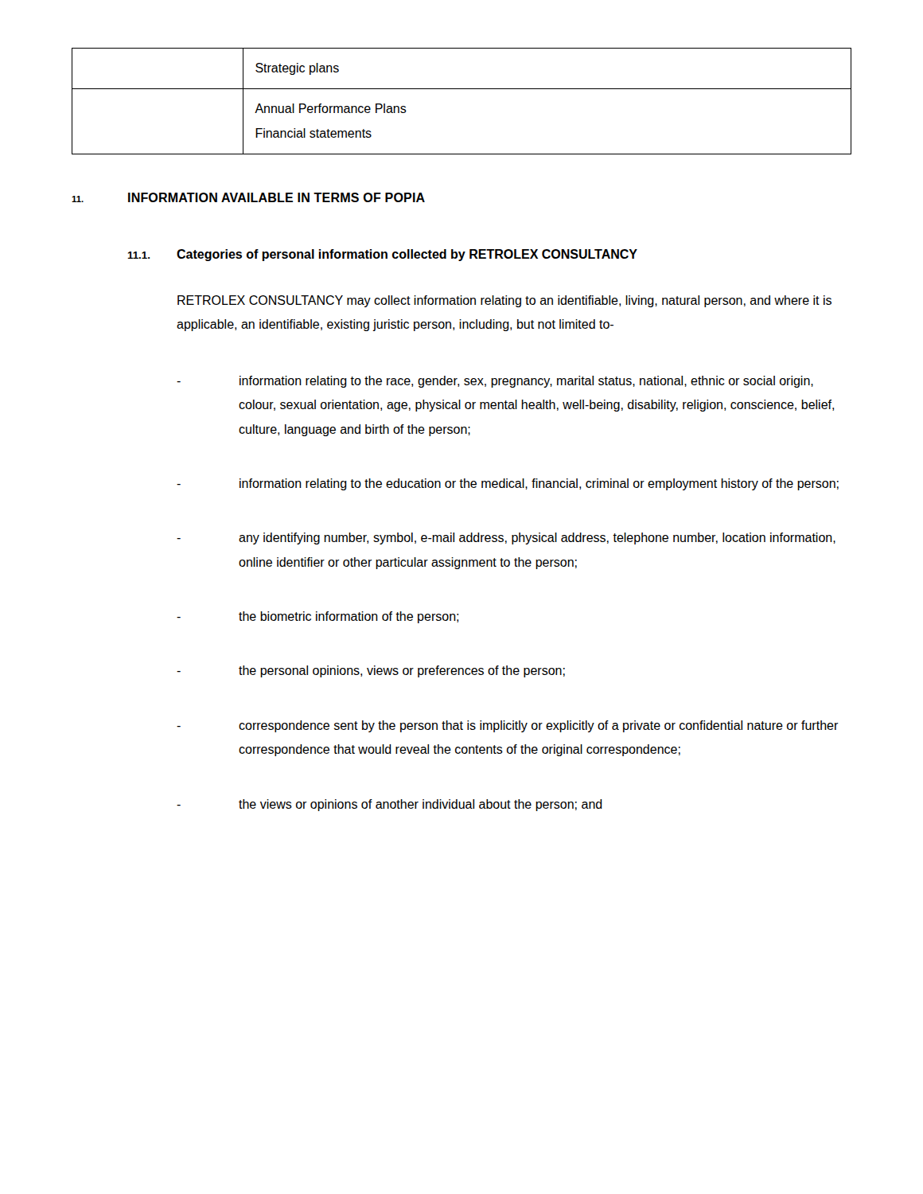| | Strategic plans |
| | Annual Performance Plans Financial statements |
11. INFORMATION AVAILABLE IN TERMS OF POPIA
11.1. Categories of personal information collected by RETROLEX CONSULTANCY
RETROLEX CONSULTANCY may collect information relating to an identifiable, living, natural person, and where it is applicable, an identifiable, existing juristic person, including, but not limited to-
- information relating to the race, gender, sex, pregnancy, marital status, national, ethnic or social origin, colour, sexual orientation, age, physical or mental health, well-being, disability, religion, conscience, belief, culture, language and birth of the person;
- information relating to the education or the medical, financial, criminal or employment history of the person;
- any identifying number, symbol, e-mail address, physical address, telephone number, location information, online identifier or other particular assignment to the person;
- the biometric information of the person;
- the personal opinions, views or preferences of the person;
- correspondence sent by the person that is implicitly or explicitly of a private or confidential nature or further correspondence that would reveal the contents of the original correspondence;
- the views or opinions of another individual about the person; and